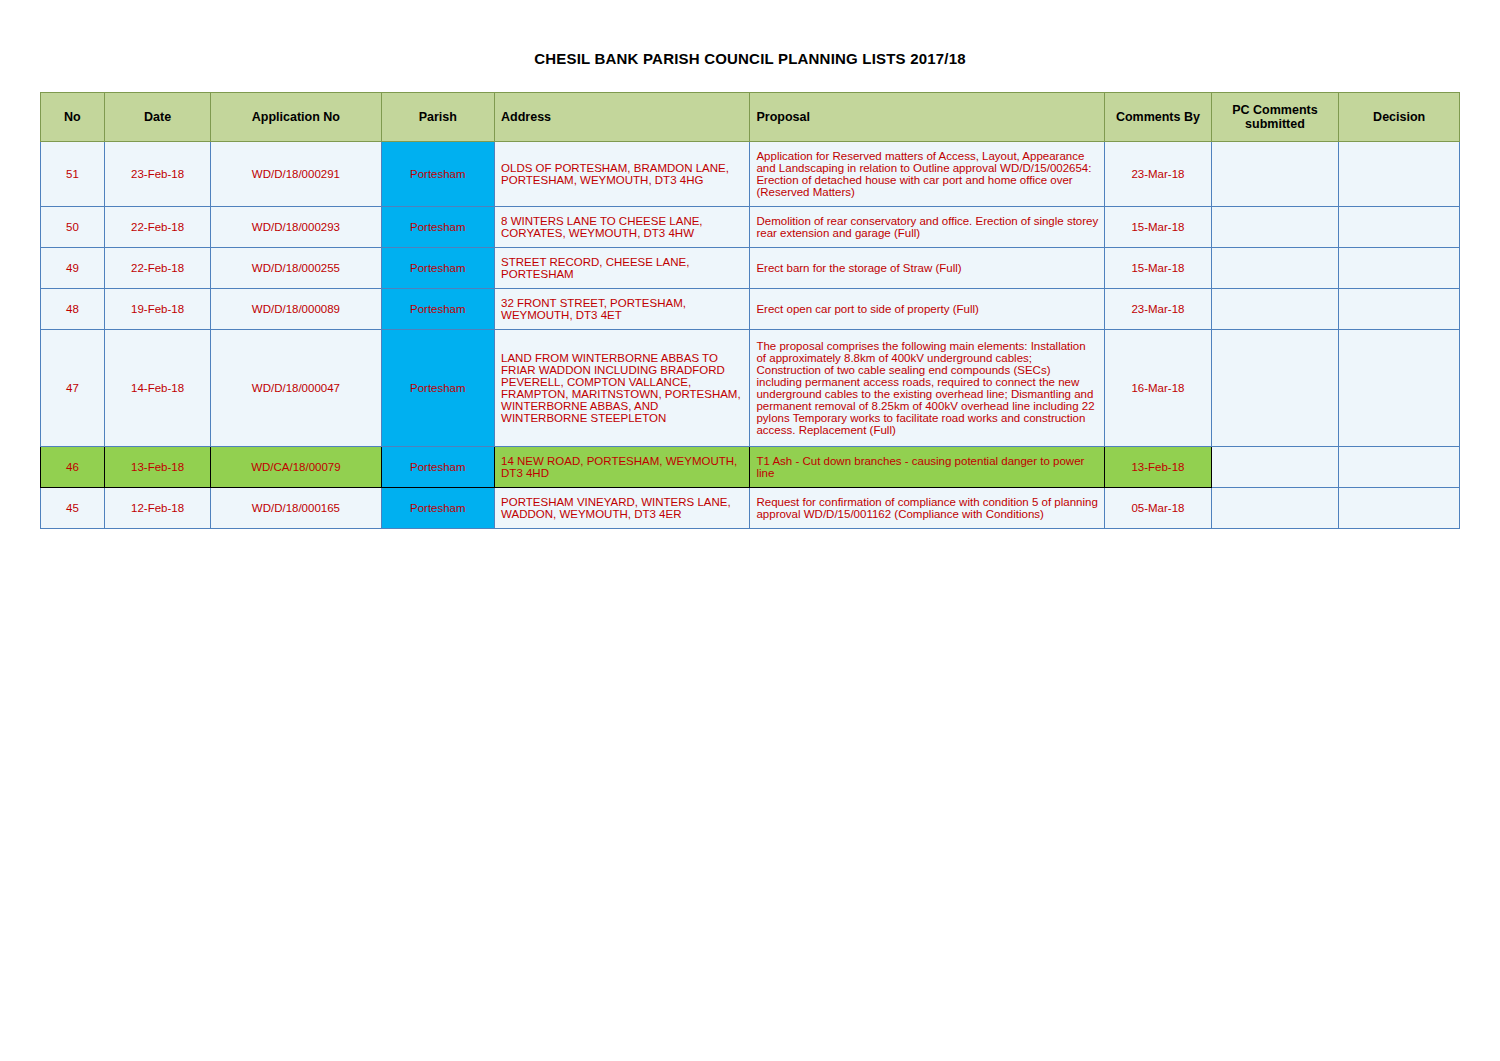CHESIL BANK PARISH COUNCIL PLANNING LISTS 2017/18
| No | Date | Application No | Parish | Address | Proposal | Comments By | PC Comments submitted | Decision |
| --- | --- | --- | --- | --- | --- | --- | --- | --- |
| 51 | 23-Feb-18 | WD/D/18/000291 | Portesham | OLDS OF PORTESHAM, BRAMDON LANE, PORTESHAM, WEYMOUTH, DT3 4HG | Application for Reserved matters of Access, Layout, Appearance and Landscaping in relation to Outline approval WD/D/15/002654: Erection of detached house with car port and home office over (Reserved Matters) | 23-Mar-18 | | |
| 50 | 22-Feb-18 | WD/D/18/000293 | Portesham | 8 WINTERS LANE TO CHEESE LANE, CORYATES, WEYMOUTH, DT3 4HW | Demolition of rear conservatory and office. Erection of single storey rear extension and garage (Full) | 15-Mar-18 | | |
| 49 | 22-Feb-18 | WD/D/18/000255 | Portesham | STREET RECORD, CHEESE LANE, PORTESHAM | Erect barn for the storage of Straw (Full) | 15-Mar-18 | | |
| 48 | 19-Feb-18 | WD/D/18/000089 | Portesham | 32 FRONT STREET, PORTESHAM, WEYMOUTH, DT3 4ET | Erect open car port to side of property (Full) | 23-Mar-18 | | |
| 47 | 14-Feb-18 | WD/D/18/000047 | Portesham | LAND FROM WINTERBORNE ABBAS TO FRIAR WADDON INCLUDING BRADFORD PEVERELL, COMPTON VALLANCE, FRAMPTON, MARITNSTOWN, PORTESHAM, WINTERBORNE ABBAS, AND WINTERBORNE STEEPLETON | The proposal comprises the following main elements: Installation of approximately 8.8km of 400kV underground cables; Construction of two cable sealing end compounds (SECs) including permanent access roads, required to connect the new underground cables to the existing overhead line; Dismantling and permanent removal of 8.25km of 400kV overhead line including 22 pylons Temporary works to facilitate road works and construction access. Replacement (Full) | 16-Mar-18 | | |
| 46 | 13-Feb-18 | WD/CA/18/00079 | Portesham | 14 NEW ROAD, PORTESHAM, WEYMOUTH, DT3 4HD | T1 Ash - Cut down branches - causing potential danger to power line | 13-Feb-18 | | |
| 45 | 12-Feb-18 | WD/D/18/000165 | Portesham | PORTESHAM VINEYARD, WINTERS LANE, WADDON, WEYMOUTH, DT3 4ER | Request for confirmation of compliance with condition 5 of planning approval WD/D/15/001162 (Compliance with Conditions) | 05-Mar-18 | | |